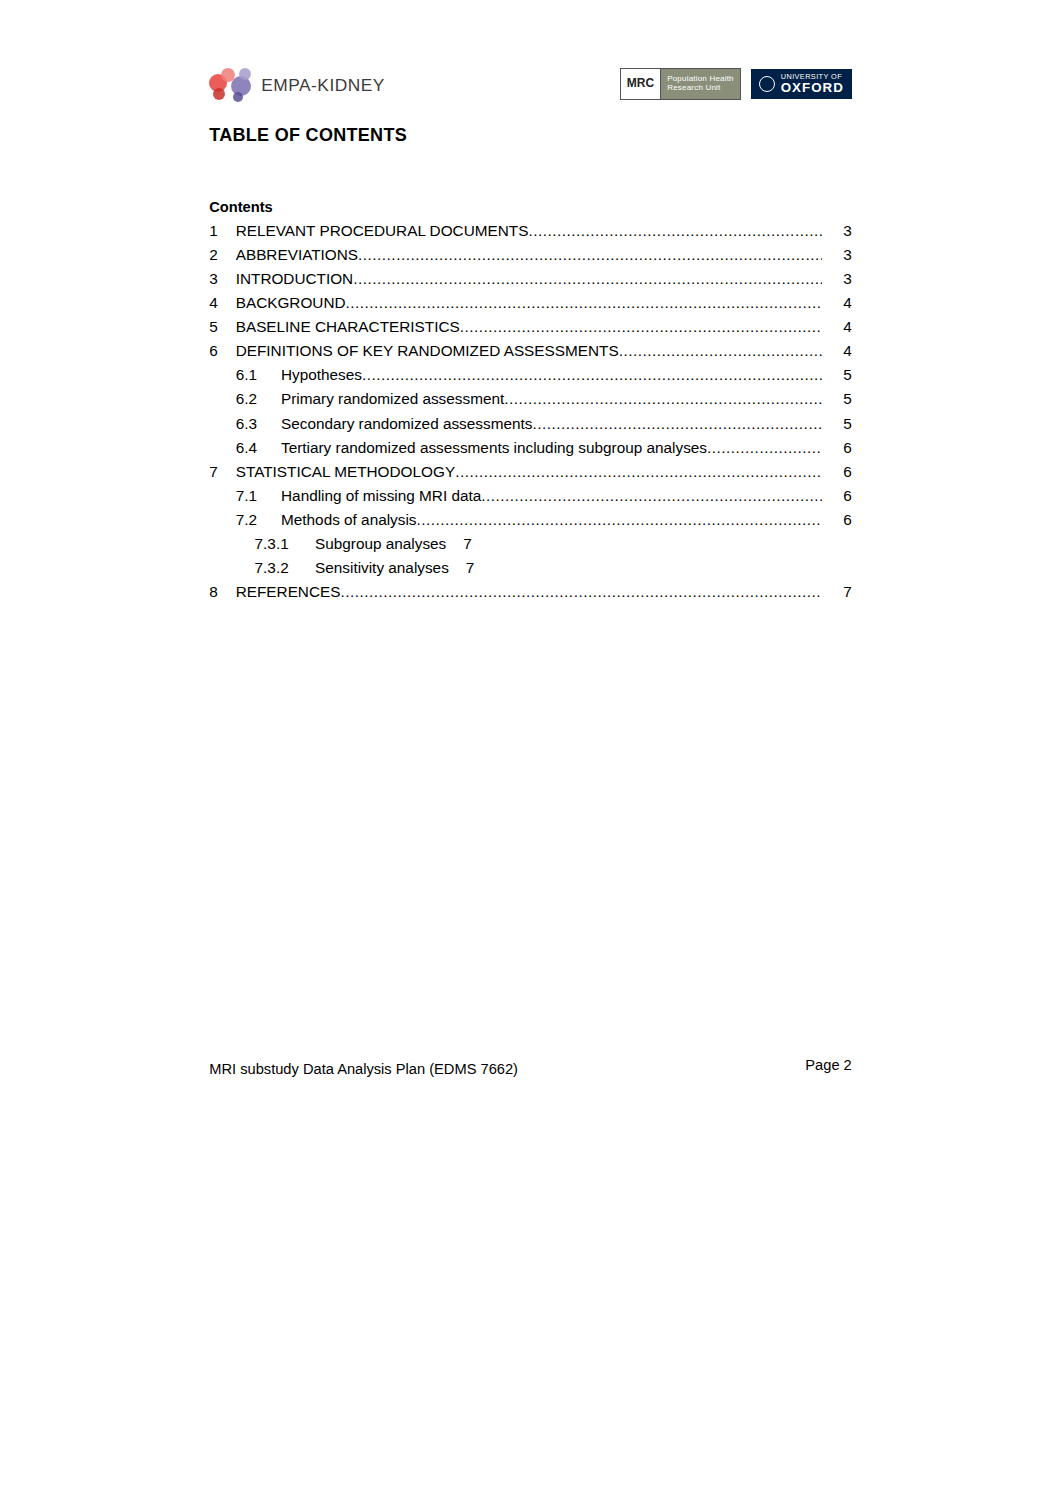EMPA-KIDNEY
MRC
Population Health Research Unit
UNIVERSITY OF OXFORD
TABLE OF CONTENTS
Contents
1 RELEVANT PROCEDURAL DOCUMENTS..................................................................... 3
2 ABBREVIATIONS......................................................................................................... 3
3 INTRODUCTION.......................................................................................................... 3
4 BACKGROUND........................................................................................................... 4
5 BASELINE CHARACTERISTICS..................................................................................... 4
6 DEFINITIONS OF KEY RANDOMIZED ASSESSMENTS.............................................. 4
6.1 Hypotheses............................................................................................................. 5
6.2 Primary randomized assessment............................................................................ 5
6.3 Secondary randomized assessments....................................................................... 5
6.4 Tertiary randomized assessments including subgroup analyses............................. 6
7 STATISTICAL METHODOLOGY..................................................................................... 6
7.1 Handling of missing MRI data................................................................................. 6
7.2 Methods of analysis................................................................................................ 6
7.3.1 Subgroup analyses 7
7.3.2 Sensitivity analyses 7
8 REFERENCES............................................................................................................ 7
MRI substudy Data Analysis Plan (EDMS 7662)
Page 2